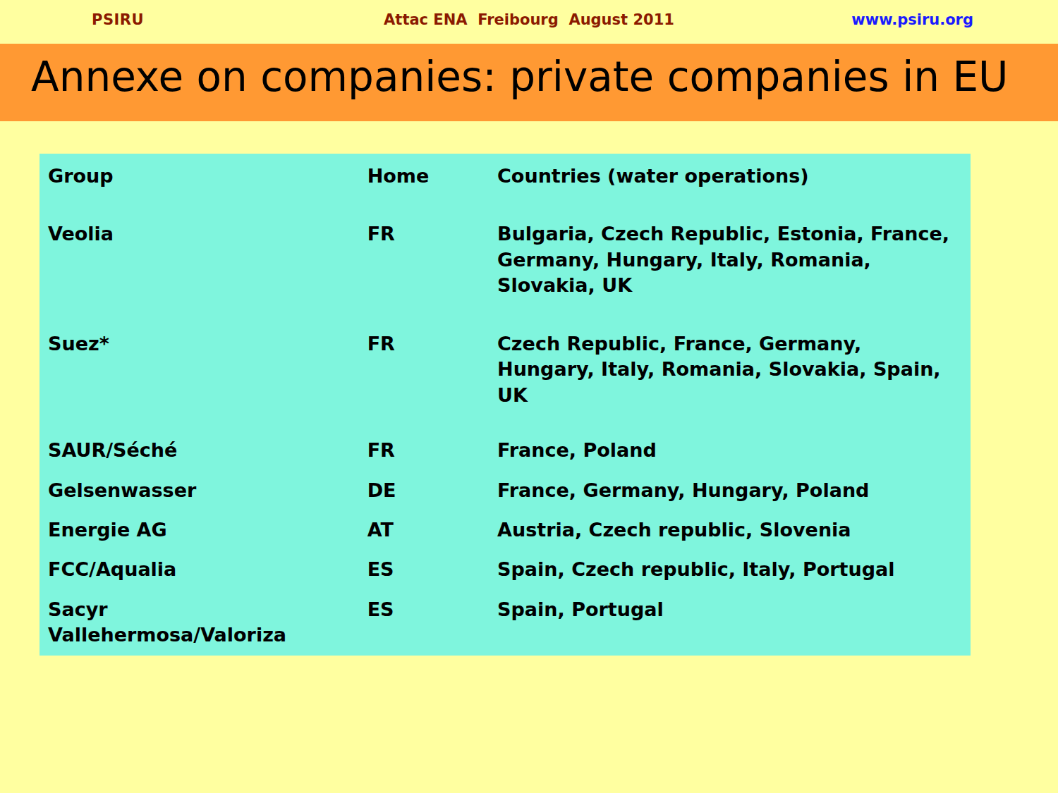PSIRU Attac ENA Freibourg August 2011 www.psiru.org
Annexe on companies: private companies in EU
| Group | Home | Countries (water operations) |
| Veolia | FR | Bulgaria, Czech Republic, Estonia, France, Germany, Hungary, Italy, Romania, Slovakia, UK |
| Suez* | FR | Czech Republic, France, Germany, Hungary, Italy, Romania, Slovakia, Spain, UK |
| SAUR/Séché | FR | France, Poland |
| Gelsenwasser | DE | France, Germany, Hungary, Poland |
| Energie AG | AT | Austria, Czech republic, Slovenia |
| FCC/Aqualia | ES | Spain, Czech republic, Italy, Portugal |
| Sacyr Vallehermosa/Valoriza | ES | Spain, Portugal |